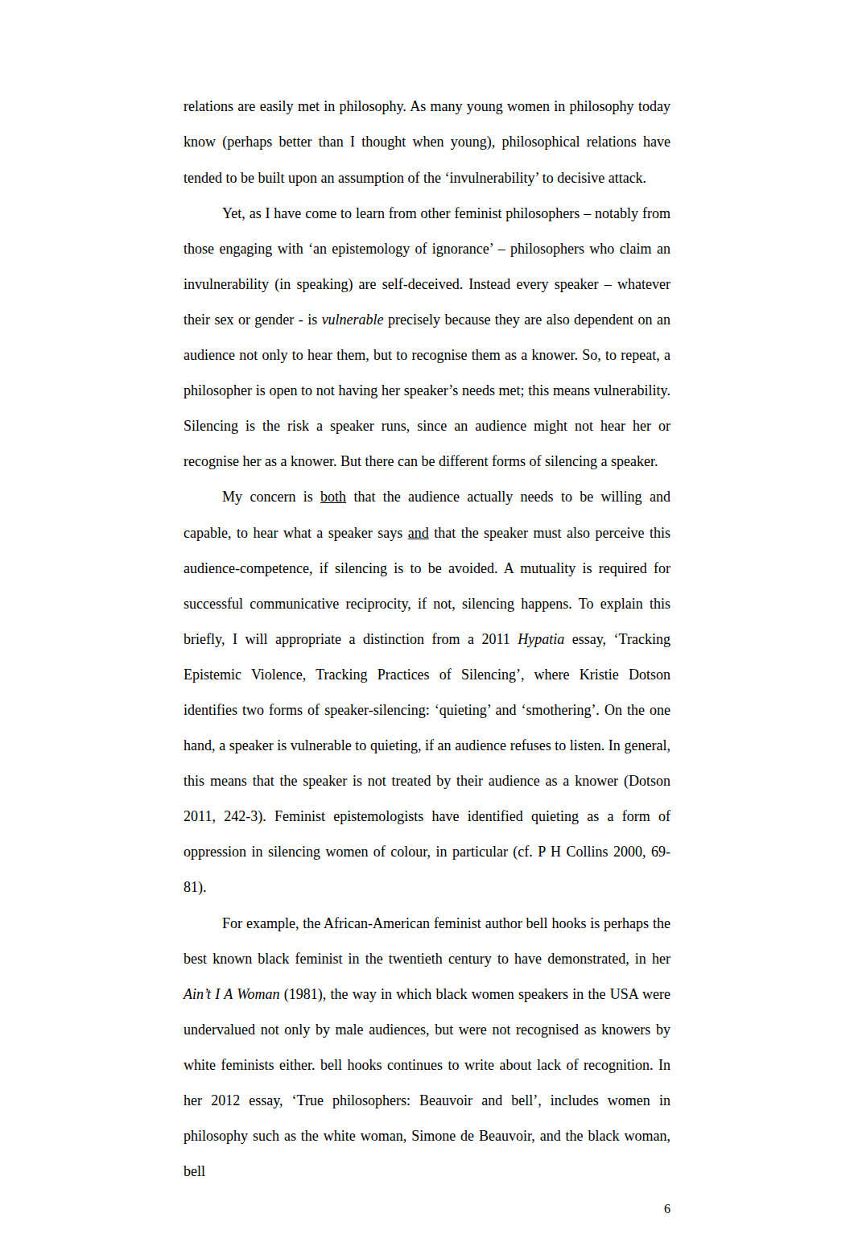relations are easily met in philosophy. As many young women in philosophy today know (perhaps better than I thought when young), philosophical relations have tended to be built upon an assumption of the ‘invulnerability’ to decisive attack.
Yet, as I have come to learn from other feminist philosophers – notably from those engaging with ‘an epistemology of ignorance’ – philosophers who claim an invulnerability (in speaking) are self-deceived. Instead every speaker – whatever their sex or gender - is vulnerable precisely because they are also dependent on an audience not only to hear them, but to recognise them as a knower. So, to repeat, a philosopher is open to not having her speaker’s needs met; this means vulnerability. Silencing is the risk a speaker runs, since an audience might not hear her or recognise her as a knower. But there can be different forms of silencing a speaker.
My concern is both that the audience actually needs to be willing and capable, to hear what a speaker says and that the speaker must also perceive this audience-competence, if silencing is to be avoided. A mutuality is required for successful communicative reciprocity, if not, silencing happens. To explain this briefly, I will appropriate a distinction from a 2011 Hypatia essay, ‘Tracking Epistemic Violence, Tracking Practices of Silencing’, where Kristie Dotson identifies two forms of speaker-silencing: ‘quieting’ and ‘smothering’. On the one hand, a speaker is vulnerable to quieting, if an audience refuses to listen. In general, this means that the speaker is not treated by their audience as a knower (Dotson 2011, 242-3). Feminist epistemologists have identified quieting as a form of oppression in silencing women of colour, in particular (cf. P H Collins 2000, 69-81).
For example, the African-American feminist author bell hooks is perhaps the best known black feminist in the twentieth century to have demonstrated, in her Ain’t I A Woman (1981), the way in which black women speakers in the USA were undervalued not only by male audiences, but were not recognised as knowers by white feminists either. bell hooks continues to write about lack of recognition. In her 2012 essay, ‘True philosophers: Beauvoir and bell’, includes women in philosophy such as the white woman, Simone de Beauvoir, and the black woman, bell
6